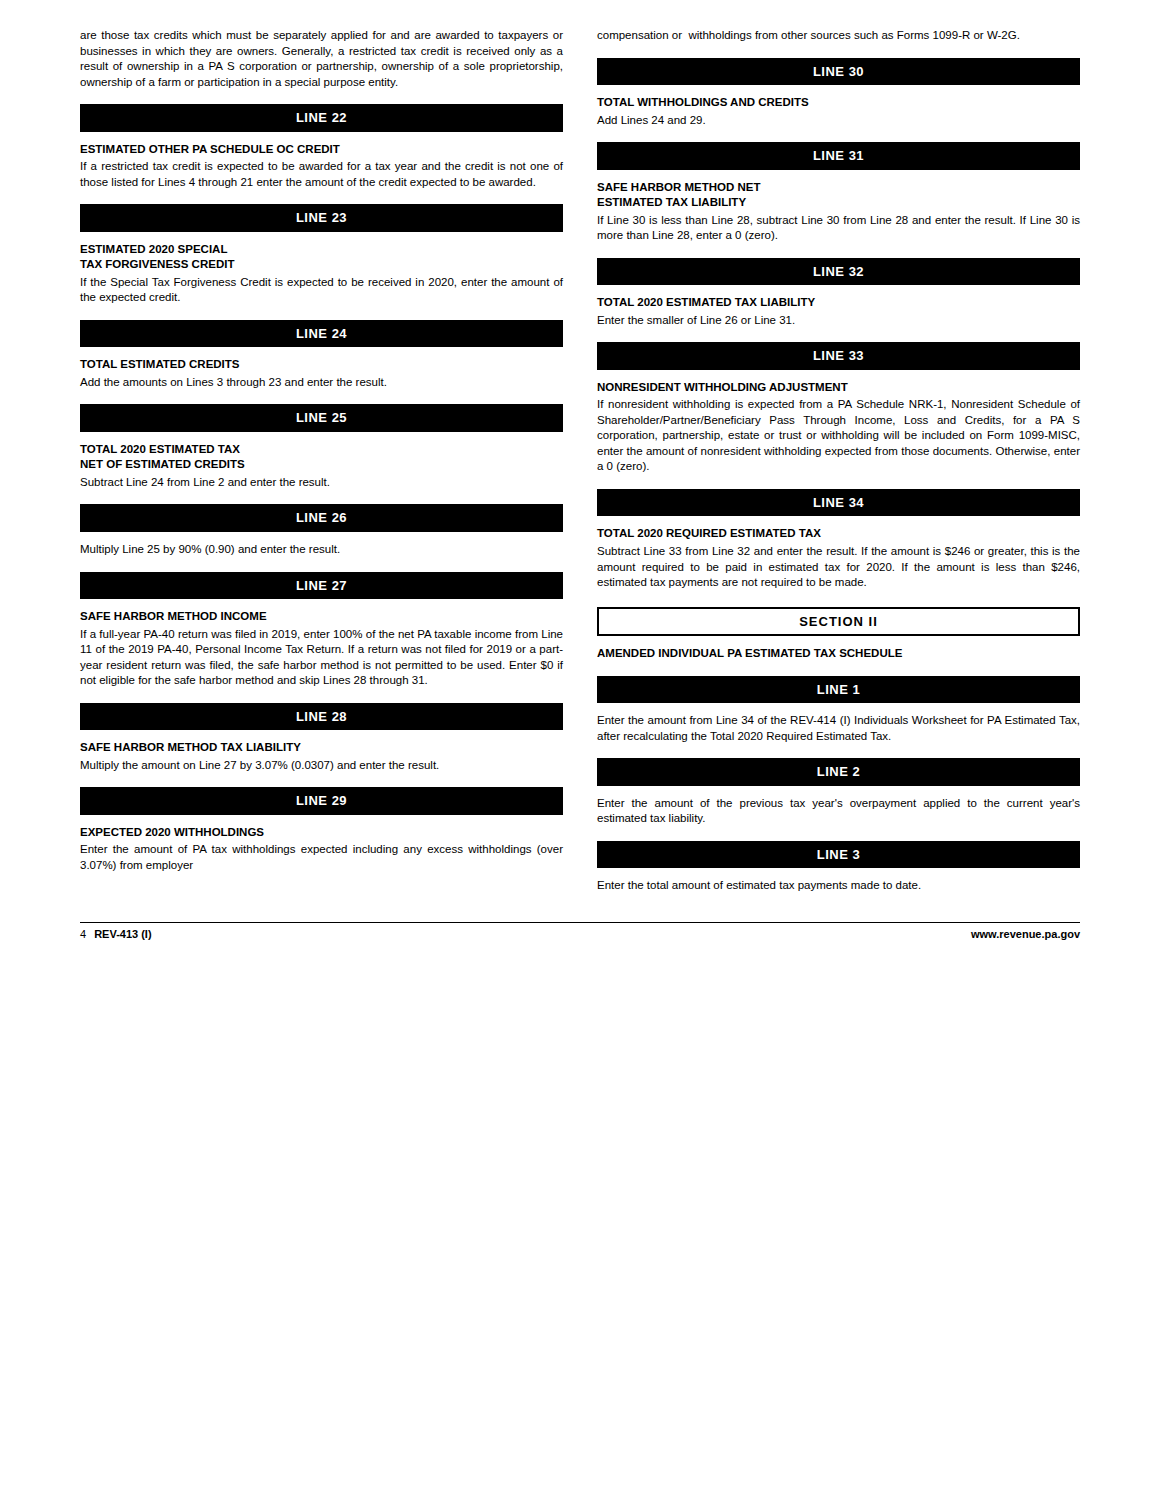are those tax credits which must be separately applied for and are awarded to taxpayers or businesses in which they are owners. Generally, a restricted tax credit is received only as a result of ownership in a PA S corporation or partnership, ownership of a sole proprietorship, ownership of a farm or participation in a special purpose entity.
LINE 22
ESTIMATED OTHER PA SCHEDULE OC CREDIT
If a restricted tax credit is expected to be awarded for a tax year and the credit is not one of those listed for Lines 4 through 21 enter the amount of the credit expected to be awarded.
LINE 23
ESTIMATED 2020 SPECIAL
TAX FORGIVENESS CREDIT
If the Special Tax Forgiveness Credit is expected to be received in 2020, enter the amount of the expected credit.
LINE 24
TOTAL ESTIMATED CREDITS
Add the amounts on Lines 3 through 23 and enter the result.
LINE 25
TOTAL 2020 ESTIMATED TAX
NET OF ESTIMATED CREDITS
Subtract Line 24 from Line 2 and enter the result.
LINE 26
Multiply Line 25 by 90% (0.90) and enter the result.
LINE 27
SAFE HARBOR METHOD INCOME
If a full-year PA-40 return was filed in 2019, enter 100% of the net PA taxable income from Line 11 of the 2019 PA-40, Personal Income Tax Return. If a return was not filed for 2019 or a part-year resident return was filed, the safe harbor method is not permitted to be used. Enter $0 if not eligible for the safe harbor method and skip Lines 28 through 31.
LINE 28
SAFE HARBOR METHOD TAX LIABILITY
Multiply the amount on Line 27 by 3.07% (0.0307) and enter the result.
LINE 29
EXPECTED 2020 WITHHOLDINGS
Enter the amount of PA tax withholdings expected including any excess withholdings (over 3.07%) from employer
compensation or withholdings from other sources such as Forms 1099-R or W-2G.
LINE 30
TOTAL WITHHOLDINGS AND CREDITS
Add Lines 24 and 29.
LINE 31
SAFE HARBOR METHOD NET
ESTIMATED TAX LIABILITY
If Line 30 is less than Line 28, subtract Line 30 from Line 28 and enter the result. If Line 30 is more than Line 28, enter a 0 (zero).
LINE 32
TOTAL 2020 ESTIMATED TAX LIABILITY
Enter the smaller of Line 26 or Line 31.
LINE 33
NONRESIDENT WITHHOLDING ADJUSTMENT
If nonresident withholding is expected from a PA Schedule NRK-1, Nonresident Schedule of Shareholder/Partner/Beneficiary Pass Through Income, Loss and Credits, for a PA S corporation, partnership, estate or trust or withholding will be included on Form 1099-MISC, enter the amount of nonresident withholding expected from those documents. Otherwise, enter a 0 (zero).
LINE 34
TOTAL 2020 REQUIRED ESTIMATED TAX
Subtract Line 33 from Line 32 and enter the result. If the amount is $246 or greater, this is the amount required to be paid in estimated tax for 2020. If the amount is less than $246, estimated tax payments are not required to be made.
SECTION II
AMENDED INDIVIDUAL PA ESTIMATED TAX SCHEDULE
LINE 1
Enter the amount from Line 34 of the REV-414 (I) Individuals Worksheet for PA Estimated Tax, after recalculating the Total 2020 Required Estimated Tax.
LINE 2
Enter the amount of the previous tax year's overpayment applied to the current year's estimated tax liability.
LINE 3
Enter the total amount of estimated tax payments made to date.
4 REV-413 (I)
www.revenue.pa.gov